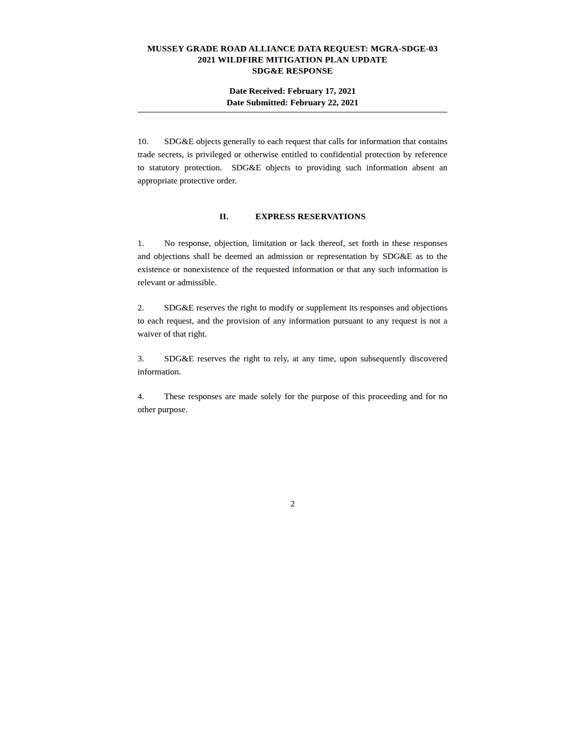MUSSEY GRADE ROAD ALLIANCE DATA REQUEST: MGRA-SDGE-03
2021 WILDFIRE MITIGATION PLAN UPDATE
SDG&E RESPONSE
Date Received: February 17, 2021
Date Submitted: February 22, 2021
10. SDG&E objects generally to each request that calls for information that contains trade secrets, is privileged or otherwise entitled to confidential protection by reference to statutory protection. SDG&E objects to providing such information absent an appropriate protective order.
II. EXPRESS RESERVATIONS
1. No response, objection, limitation or lack thereof, set forth in these responses and objections shall be deemed an admission or representation by SDG&E as to the existence or nonexistence of the requested information or that any such information is relevant or admissible.
2. SDG&E reserves the right to modify or supplement its responses and objections to each request, and the provision of any information pursuant to any request is not a waiver of that right.
3. SDG&E reserves the right to rely, at any time, upon subsequently discovered information.
4. These responses are made solely for the purpose of this proceeding and for no other purpose.
2